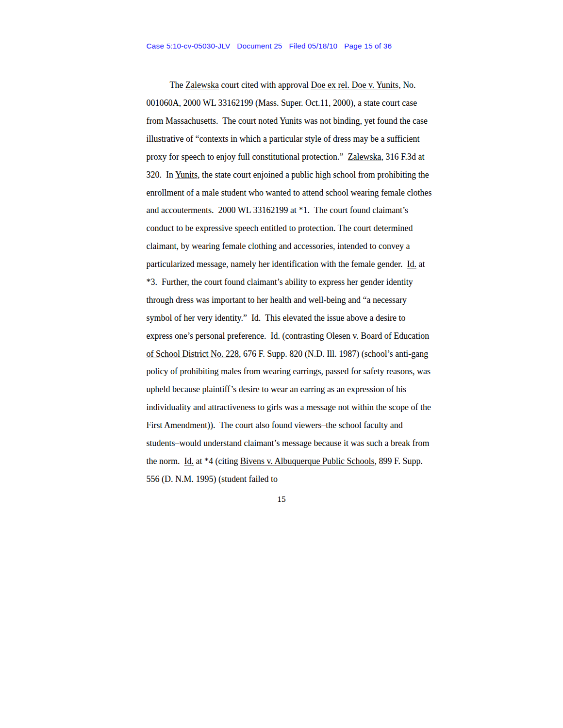Case 5:10-cv-05030-JLV Document 25 Filed 05/18/10 Page 15 of 36
The Zalewska court cited with approval Doe ex rel. Doe v. Yunits, No. 001060A, 2000 WL 33162199 (Mass. Super. Oct.11, 2000), a state court case from Massachusetts. The court noted Yunits was not binding, yet found the case illustrative of “contexts in which a particular style of dress may be a sufficient proxy for speech to enjoy full constitutional protection.” Zalewska, 316 F.3d at 320. In Yunits, the state court enjoined a public high school from prohibiting the enrollment of a male student who wanted to attend school wearing female clothes and accouterments. 2000 WL 33162199 at *1. The court found claimant’s conduct to be expressive speech entitled to protection. The court determined claimant, by wearing female clothing and accessories, intended to convey a particularized message, namely her identification with the female gender. Id. at *3. Further, the court found claimant’s ability to express her gender identity through dress was important to her health and well-being and “a necessary symbol of her very identity.” Id. This elevated the issue above a desire to express one’s personal preference. Id. (contrasting Olesen v. Board of Education of School District No. 228, 676 F. Supp. 820 (N.D. Ill. 1987) (school’s anti-gang policy of prohibiting males from wearing earrings, passed for safety reasons, was upheld because plaintiff’s desire to wear an earring as an expression of his individuality and attractiveness to girls was a message not within the scope of the First Amendment)). The court also found viewers–the school faculty and students–would understand claimant’s message because it was such a break from the norm. Id. at *4 (citing Bivens v. Albuquerque Public Schools, 899 F. Supp. 556 (D. N.M. 1995) (student failed to
15